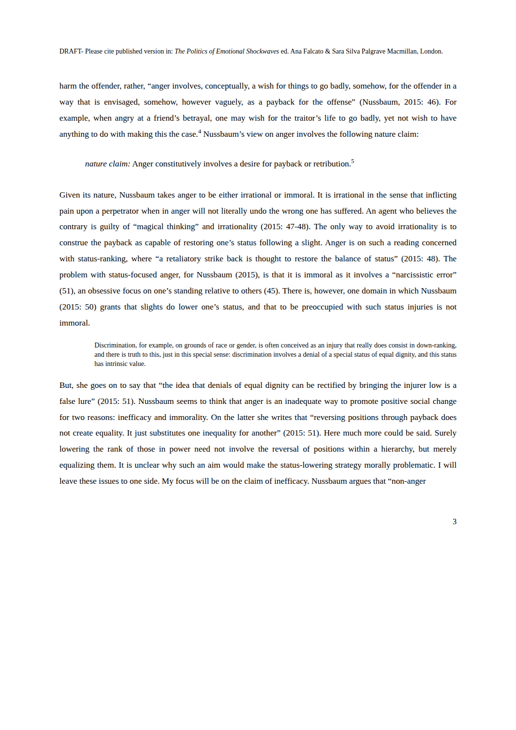DRAFT- Please cite published version in: The Politics of Emotional Shockwaves ed. Ana Falcato & Sara Silva Palgrave Macmillan, London.
harm the offender, rather, “anger involves, conceptually, a wish for things to go badly, somehow, for the offender in a way that is envisaged, somehow, however vaguely, as a payback for the offense” (Nussbaum, 2015: 46). For example, when angry at a friend’s betrayal, one may wish for the traitor’s life to go badly, yet not wish to have anything to do with making this the case.4 Nussbaum’s view on anger involves the following nature claim:
nature claim: Anger constitutively involves a desire for payback or retribution.5
Given its nature, Nussbaum takes anger to be either irrational or immoral. It is irrational in the sense that inflicting pain upon a perpetrator when in anger will not literally undo the wrong one has suffered. An agent who believes the contrary is guilty of “magical thinking” and irrationality (2015: 47-48). The only way to avoid irrationality is to construe the payback as capable of restoring one’s status following a slight. Anger is on such a reading concerned with status-ranking, where “a retaliatory strike back is thought to restore the balance of status” (2015: 48). The problem with status-focused anger, for Nussbaum (2015), is that it is immoral as it involves a “narcissistic error” (51), an obsessive focus on one’s standing relative to others (45). There is, however, one domain in which Nussbaum (2015: 50) grants that slights do lower one’s status, and that to be preoccupied with such status injuries is not immoral.
Discrimination, for example, on grounds of race or gender, is often conceived as an injury that really does consist in down-ranking, and there is truth to this, just in this special sense: discrimination involves a denial of a special status of equal dignity, and this status has intrinsic value.
But, she goes on to say that “the idea that denials of equal dignity can be rectified by bringing the injurer low is a false lure” (2015: 51). Nussbaum seems to think that anger is an inadequate way to promote positive social change for two reasons: inefficacy and immorality. On the latter she writes that “reversing positions through payback does not create equality. It just substitutes one inequality for another” (2015: 51). Here much more could be said. Surely lowering the rank of those in power need not involve the reversal of positions within a hierarchy, but merely equalizing them. It is unclear why such an aim would make the status-lowering strategy morally problematic. I will leave these issues to one side. My focus will be on the claim of inefficacy. Nussbaum argues that “non-anger
3